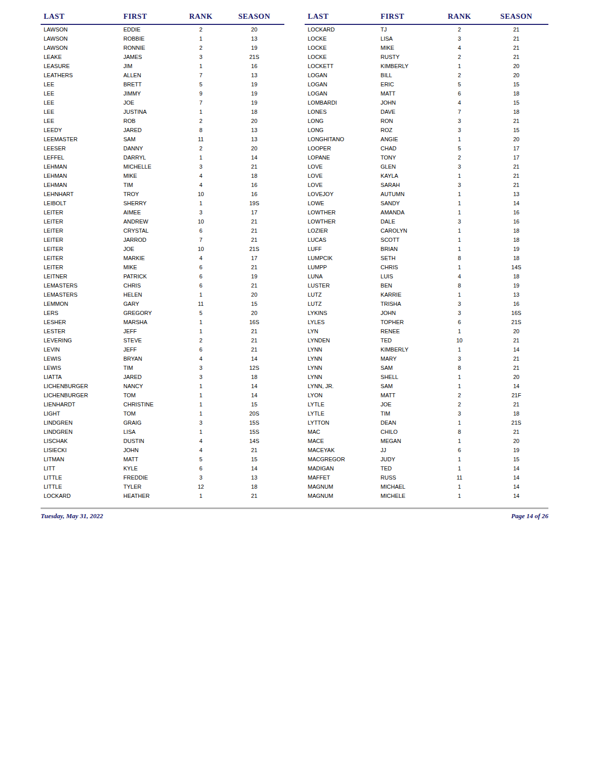| LAST | FIRST | RANK | SEASON |
| --- | --- | --- | --- |
| LAWSON | EDDIE | 2 | 20 |
| LAWSON | ROBBIE | 1 | 13 |
| LAWSON | RONNIE | 2 | 19 |
| LEAKE | JAMES | 3 | 21S |
| LEASURE | JIM | 1 | 16 |
| LEATHERS | ALLEN | 7 | 13 |
| LEE | BRETT | 5 | 19 |
| LEE | JIMMY | 9 | 19 |
| LEE | JOE | 7 | 19 |
| LEE | JUSTINA | 1 | 18 |
| LEE | ROB | 2 | 20 |
| LEEDY | JARED | 8 | 13 |
| LEEMASTER | SAM | 11 | 13 |
| LEESER | DANNY | 2 | 20 |
| LEFFEL | DARRYL | 1 | 14 |
| LEHMAN | MICHELLE | 3 | 21 |
| LEHMAN | MIKE | 4 | 18 |
| LEHMAN | TIM | 4 | 16 |
| LEHNHART | TROY | 10 | 16 |
| LEIBOLT | SHERRY | 1 | 19S |
| LEITER | AIMEE | 3 | 17 |
| LEITER | ANDREW | 10 | 21 |
| LEITER | CRYSTAL | 6 | 21 |
| LEITER | JARROD | 7 | 21 |
| LEITER | JOE | 10 | 21S |
| LEITER | MARKIE | 4 | 17 |
| LEITER | MIKE | 6 | 21 |
| LEITNER | PATRICK | 6 | 19 |
| LEMASTERS | CHRIS | 6 | 21 |
| LEMASTERS | HELEN | 1 | 20 |
| LEMMON | GARY | 11 | 15 |
| LERS | GREGORY | 5 | 20 |
| LESHER | MARSHA | 1 | 16S |
| LESTER | JEFF | 1 | 21 |
| LEVERING | STEVE | 2 | 21 |
| LEVIN | JEFF | 6 | 21 |
| LEWIS | BRYAN | 4 | 14 |
| LEWIS | TIM | 3 | 12S |
| LIATTA | JARED | 3 | 18 |
| LICHENBURGER | NANCY | 1 | 14 |
| LICHENBURGER | TOM | 1 | 14 |
| LIENHARDT | CHRISTINE | 1 | 15 |
| LIGHT | TOM | 1 | 20S |
| LINDGREN | GRAIG | 3 | 15S |
| LINDGREN | LISA | 1 | 15S |
| LISCHAK | DUSTIN | 4 | 14S |
| LISIECKI | JOHN | 4 | 21 |
| LITMAN | MATT | 5 | 15 |
| LITT | KYLE | 6 | 14 |
| LITTLE | FREDDIE | 3 | 13 |
| LITTLE | TYLER | 12 | 18 |
| LOCKARD | HEATHER | 1 | 21 |
| LAST | FIRST | RANK | SEASON |
| --- | --- | --- | --- |
| LOCKARD | TJ | 2 | 21 |
| LOCKE | LISA | 3 | 21 |
| LOCKE | MIKE | 4 | 21 |
| LOCKE | RUSTY | 2 | 21 |
| LOCKETT | KIMBERLY | 1 | 20 |
| LOGAN | BILL | 2 | 20 |
| LOGAN | ERIC | 5 | 15 |
| LOGAN | MATT | 6 | 18 |
| LOMBARDI | JOHN | 4 | 15 |
| LONES | DAVE | 7 | 18 |
| LONG | RON | 3 | 21 |
| LONG | ROZ | 3 | 15 |
| LONGHITANO | ANGIE | 1 | 20 |
| LOOPER | CHAD | 5 | 17 |
| LOPANE | TONY | 2 | 17 |
| LOVE | GLEN | 3 | 21 |
| LOVE | KAYLA | 1 | 21 |
| LOVE | SARAH | 3 | 21 |
| LOVEJOY | AUTUMN | 1 | 13 |
| LOWE | SANDY | 1 | 14 |
| LOWTHER | AMANDA | 1 | 16 |
| LOWTHER | DALE | 3 | 16 |
| LOZIER | CAROLYN | 1 | 18 |
| LUCAS | SCOTT | 1 | 18 |
| LUFF | BRIAN | 1 | 19 |
| LUMPCIK | SETH | 8 | 18 |
| LUMPP | CHRIS | 1 | 14S |
| LUNA | LUIS | 4 | 18 |
| LUSTER | BEN | 8 | 19 |
| LUTZ | KARRIE | 1 | 13 |
| LUTZ | TRISHA | 3 | 16 |
| LYKINS | JOHN | 3 | 16S |
| LYLES | TOPHER | 6 | 21S |
| LYN | RENEE | 1 | 20 |
| LYNDEN | TED | 10 | 21 |
| LYNN | KIMBERLY | 1 | 14 |
| LYNN | MARY | 3 | 21 |
| LYNN | SAM | 8 | 21 |
| LYNN | SHELL | 1 | 20 |
| LYNN, JR. | SAM | 1 | 14 |
| LYON | MATT | 2 | 21F |
| LYTLE | JOE | 2 | 21 |
| LYTLE | TIM | 3 | 18 |
| LYTTON | DEAN | 1 | 21S |
| MAC | CHILO | 8 | 21 |
| MACE | MEGAN | 1 | 20 |
| MACEYAK | JJ | 6 | 19 |
| MACGREGOR | JUDY | 1 | 15 |
| MADIGAN | TED | 1 | 14 |
| MAFFET | RUSS | 11 | 14 |
| MAGNUM | MICHAEL | 1 | 14 |
| MAGNUM | MICHELE | 1 | 14 |
Tuesday, May 31, 2022 Page 14 of 26